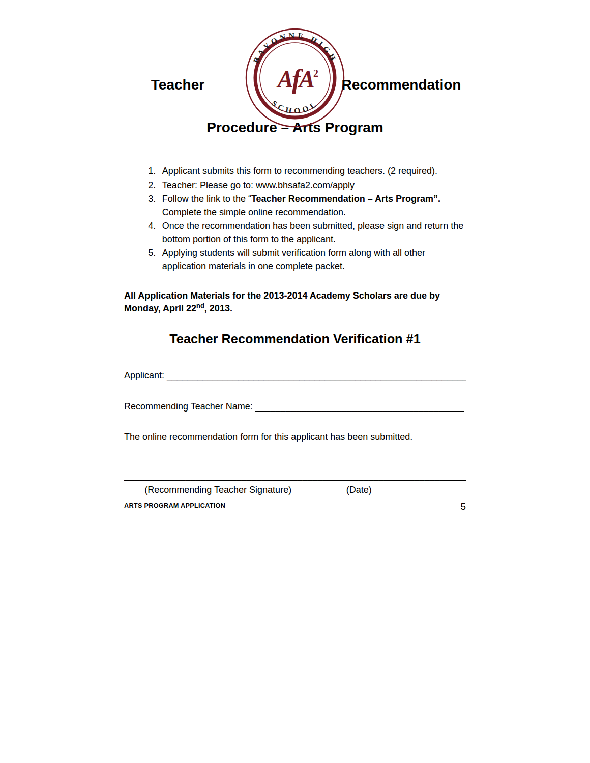BAYONNE HIGH SCHOOL A f A 2
Teacher Recommendation
Procedure – Arts Program
Applicant submits this form to recommending teachers. (2 required).
Teacher: Please go to: www.bhsafa2.com/apply
Follow the link to the “Teacher Recommendation – Arts Program”. Complete the simple online recommendation.
Once the recommendation has been submitted, please sign and return the bottom portion of this form to the applicant.
Applying students will submit verification form along with all other application materials in one complete packet.
All Application Materials for the 2013-2014 Academy Scholars are due by Monday, April 22nd, 2013.
Teacher Recommendation Verification #1
Applicant: _______________________________________________________________
Recommending Teacher Name: _________________________________________
The online recommendation form for this applicant has been submitted.
_______________________________________________________________________
(Recommending Teacher Signature) (Date)
ARTS PROGRAM APPLICATION 5